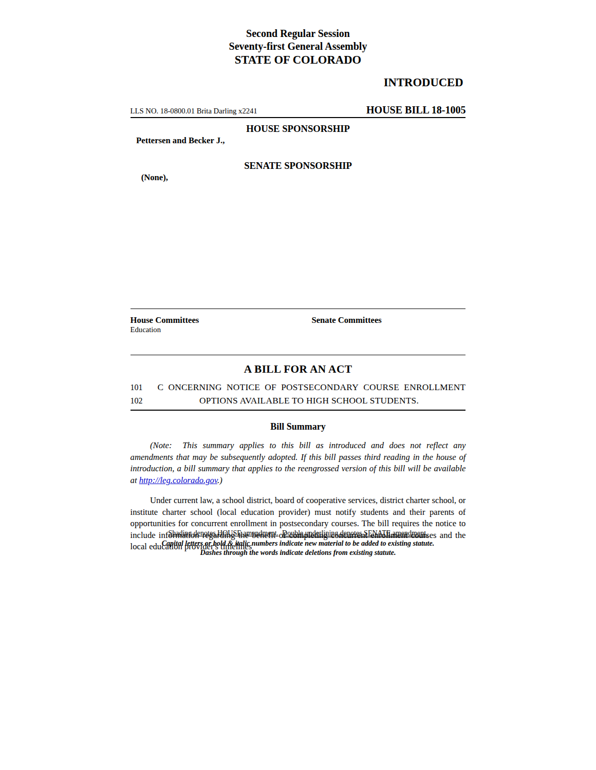Second Regular Session
Seventy-first General Assembly
STATE OF COLORADO
INTRODUCED
LLS NO. 18-0800.01 Brita Darling x2241
HOUSE BILL 18-1005
HOUSE SPONSORSHIP
Pettersen and Becker J.,
SENATE SPONSORSHIP
(None),
House Committees
Education
Senate Committees
A BILL FOR AN ACT
101
CONCERNING NOTICE OF POSTSECONDARY COURSE ENROLLMENT
102
OPTIONS AVAILABLE TO HIGH SCHOOL STUDENTS.
Bill Summary
(Note: This summary applies to this bill as introduced and does not reflect any amendments that may be subsequently adopted. If this bill passes third reading in the house of introduction, a bill summary that applies to the reengrossed version of this bill will be available at http://leg.colorado.gov.)
Under current law, a school district, board of cooperative services, district charter school, or institute charter school (local education provider) must notify students and their parents of opportunities for concurrent enrollment in postsecondary courses. The bill requires the notice to include information regarding the benefit of completing concurrent enrollment courses and the local education provider's timelines
Shading denotes HOUSE amendment. Double underlining denotes SENATE amendment.
Capital letters or bold & italic numbers indicate new material to be added to existing statute.
Dashes through the words indicate deletions from existing statute.